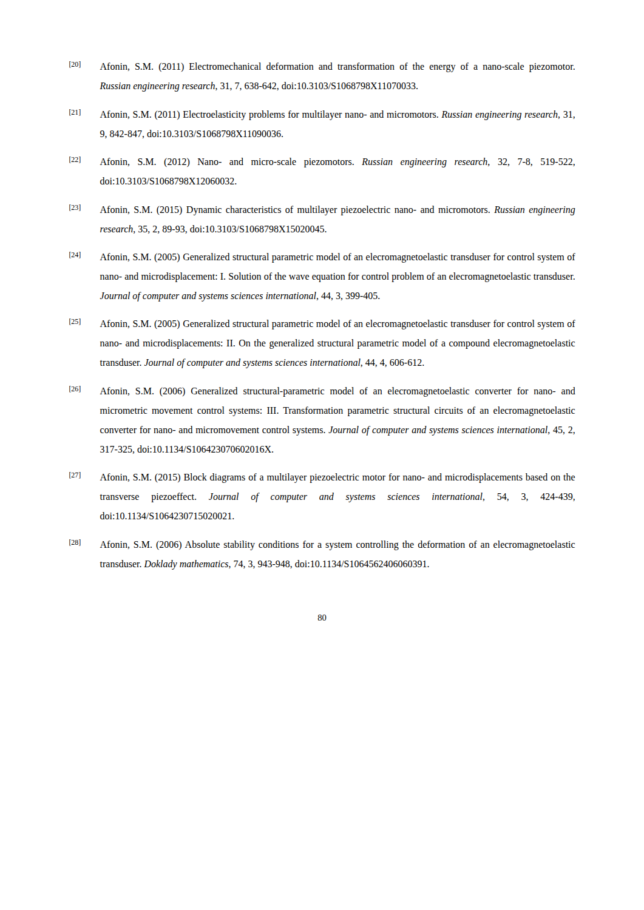[20] Afonin, S.M. (2011) Electromechanical deformation and transformation of the energy of a nano-scale piezomotor. Russian engineering research, 31, 7, 638-642, doi:10.3103/S1068798X11070033.
[21] Afonin, S.M. (2011) Electroelasticity problems for multilayer nano- and micromotors. Russian engineering research, 31, 9, 842-847, doi:10.3103/S1068798X11090036.
[22] Afonin, S.M. (2012) Nano- and micro-scale piezomotors. Russian engineering research, 32, 7-8, 519-522, doi:10.3103/S1068798X12060032.
[23] Afonin, S.M. (2015) Dynamic characteristics of multilayer piezoelectric nano- and micromotors. Russian engineering research, 35, 2, 89-93, doi:10.3103/S1068798X15020045.
[24] Afonin, S.M. (2005) Generalized structural parametric model of an elecromagnetoelastic transduser for control system of nano- and microdisplacement: I. Solution of the wave equation for control problem of an elecromagnetoelastic transduser. Journal of computer and systems sciences international, 44, 3, 399-405.
[25] Afonin, S.M. (2005) Generalized structural parametric model of an elecromagnetoelastic transduser for control system of nano- and microdisplacements: II. On the generalized structural parametric model of a compound elecromagnetoelastic transduser. Journal of computer and systems sciences international, 44, 4, 606-612.
[26] Afonin, S.M. (2006) Generalized structural-parametric model of an elecromagnetoelastic converter for nano- and micrometric movement control systems: III. Transformation parametric structural circuits of an elecromagnetoelastic converter for nano- and micromovement control systems. Journal of computer and systems sciences international, 45, 2, 317-325, doi:10.1134/S106423070602016X.
[27] Afonin, S.M. (2015) Block diagrams of a multilayer piezoelectric motor for nano- and microdisplacements based on the transverse piezoeffect. Journal of computer and systems sciences international, 54, 3, 424-439, doi:10.1134/S1064230715020021.
[28] Afonin, S.M. (2006) Absolute stability conditions for a system controlling the deformation of an elecromagnetoelastic transduser. Doklady mathematics, 74, 3, 943-948, doi:10.1134/S1064562406060391.
80